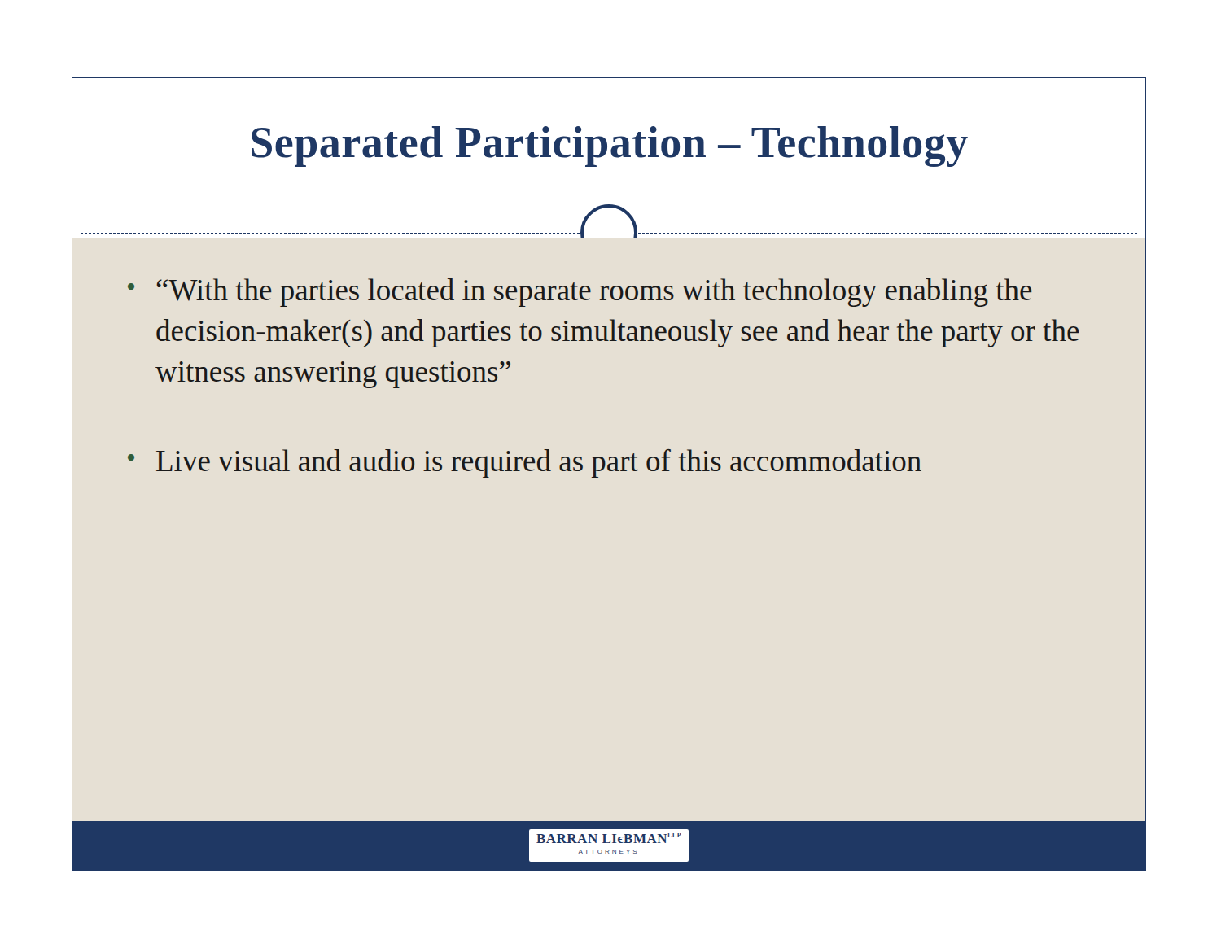Separated Participation – Technology
“With the parties located in separate rooms with technology enabling the decision-maker(s) and parties to simultaneously see and hear the party or the witness answering questions”
Live visual and audio is required as part of this accommodation
BARRAN LIϵBMANLLP
ATTORNEYS